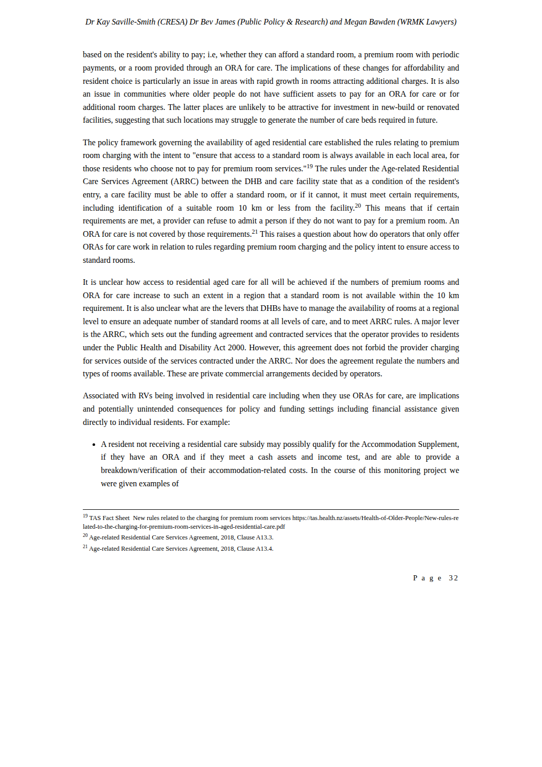Dr Kay Saville-Smith (CRESA) Dr Bev James (Public Policy & Research) and Megan Bawden (WRMK Lawyers)
based on the resident's ability to pay; i.e, whether they can afford a standard room, a premium room with periodic payments, or a room provided through an ORA for care. The implications of these changes for affordability and resident choice is particularly an issue in areas with rapid growth in rooms attracting additional charges. It is also an issue in communities where older people do not have sufficient assets to pay for an ORA for care or for additional room charges. The latter places are unlikely to be attractive for investment in new-build or renovated facilities, suggesting that such locations may struggle to generate the number of care beds required in future.
The policy framework governing the availability of aged residential care established the rules relating to premium room charging with the intent to "ensure that access to a standard room is always available in each local area, for those residents who choose not to pay for premium room services."19 The rules under the Age-related Residential Care Services Agreement (ARRC) between the DHB and care facility state that as a condition of the resident's entry, a care facility must be able to offer a standard room, or if it cannot, it must meet certain requirements, including identification of a suitable room 10 km or less from the facility.20 This means that if certain requirements are met, a provider can refuse to admit a person if they do not want to pay for a premium room. An ORA for care is not covered by those requirements.21 This raises a question about how do operators that only offer ORAs for care work in relation to rules regarding premium room charging and the policy intent to ensure access to standard rooms.
It is unclear how access to residential aged care for all will be achieved if the numbers of premium rooms and ORA for care increase to such an extent in a region that a standard room is not available within the 10 km requirement. It is also unclear what are the levers that DHBs have to manage the availability of rooms at a regional level to ensure an adequate number of standard rooms at all levels of care, and to meet ARRC rules. A major lever is the ARRC, which sets out the funding agreement and contracted services that the operator provides to residents under the Public Health and Disability Act 2000. However, this agreement does not forbid the provider charging for services outside of the services contracted under the ARRC. Nor does the agreement regulate the numbers and types of rooms available. These are private commercial arrangements decided by operators.
Associated with RVs being involved in residential care including when they use ORAs for care, are implications and potentially unintended consequences for policy and funding settings including financial assistance given directly to individual residents. For example:
A resident not receiving a residential care subsidy may possibly qualify for the Accommodation Supplement, if they have an ORA and if they meet a cash assets and income test, and are able to provide a breakdown/verification of their accommodation-related costs. In the course of this monitoring project we were given examples of
19 TAS Fact Sheet New rules related to the charging for premium room services https://tas.health.nz/assets/Health-of-Older-People/New-rules-related-to-the-charging-for-premium-room-services-in-aged-residential-care.pdf
20 Age-related Residential Care Services Agreement, 2018, Clause A13.3.
21 Age-related Residential Care Services Agreement, 2018, Clause A13.4.
P a g e 32